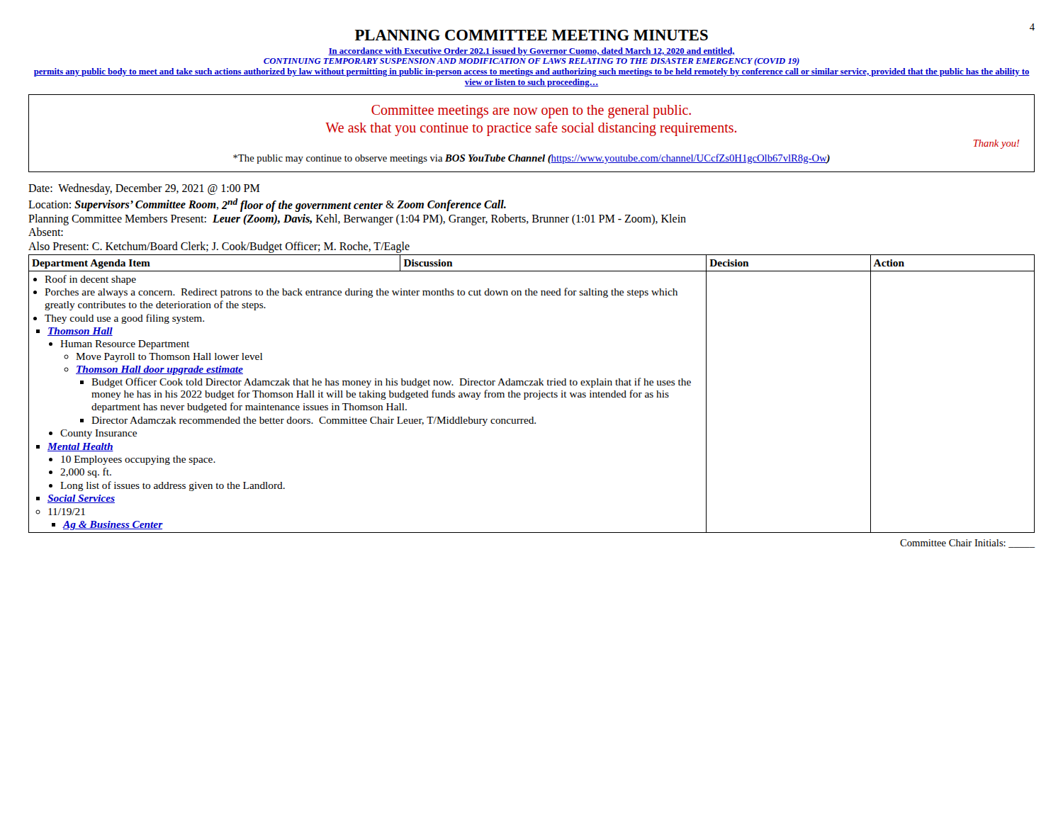4
PLANNING COMMITTEE MEETING MINUTES
In accordance with Executive Order 202.1 issued by Governor Cuomo, dated March 12, 2020 and entitled,
CONTINUING TEMPORARY SUSPENSION AND MODIFICATION OF LAWS RELATING TO THE DISASTER EMERGENCY (COVID 19)
permits any public body to meet and take such actions authorized by law without permitting in public in-person access to meetings and authorizing such meetings to be held remotely by conference call or similar service, provided that the public has the ability to view or listen to such proceeding…
Committee meetings are now open to the general public.
We ask that you continue to practice safe social distancing requirements.
Thank you!
*The public may continue to observe meetings via BOS YouTube Channel (https://www.youtube.com/channel/UCcfZs0H1gcOlb67vlR8g-Ow)
Date: Wednesday, December 29, 2021 @ 1:00 PM
Location: Supervisors’ Committee Room, 2nd floor of the government center & Zoom Conference Call.
Planning Committee Members Present: Leuer (Zoom), Davis, Kehl, Berwanger (1:04 PM), Granger, Roberts, Brunner (1:01 PM - Zoom), Klein
Absent:
Also Present: C. Ketchum/Board Clerk; J. Cook/Budget Officer; M. Roche, T/Eagle
| Department Agenda Item | Discussion | Decision | Action |
| --- | --- | --- | --- |
| Roof in decent shape Porches are always a concern. Redirect patrons to the back entrance during the winter months to cut down on the need for salting the steps which greatly contributes to the deterioration of the steps. They could use a good filing system. Thomson Hall Human Resource Department Move Payroll to Thomson Hall lower level Thomson Hall door upgrade estimate Budget Officer Cook told Director Adamczak that he has money in his budget now. Director Adamczak tried to explain that if he uses the money he has in his 2022 budget for Thomson Hall it will be taking budgeted funds away from the projects it was intended for as his department has never budgeted for maintenance issues in Thomson Hall. Director Adamczak recommended the better doors. Committee Chair Leuer, T/Middlebury concurred. County Insurance Mental Health 10 Employees occupying the space. 2,000 sq. ft. Long list of issues to address given to the Landlord. Social Services 11/19/21 Ag & Business Center | | |
Committee Chair Initials: _____